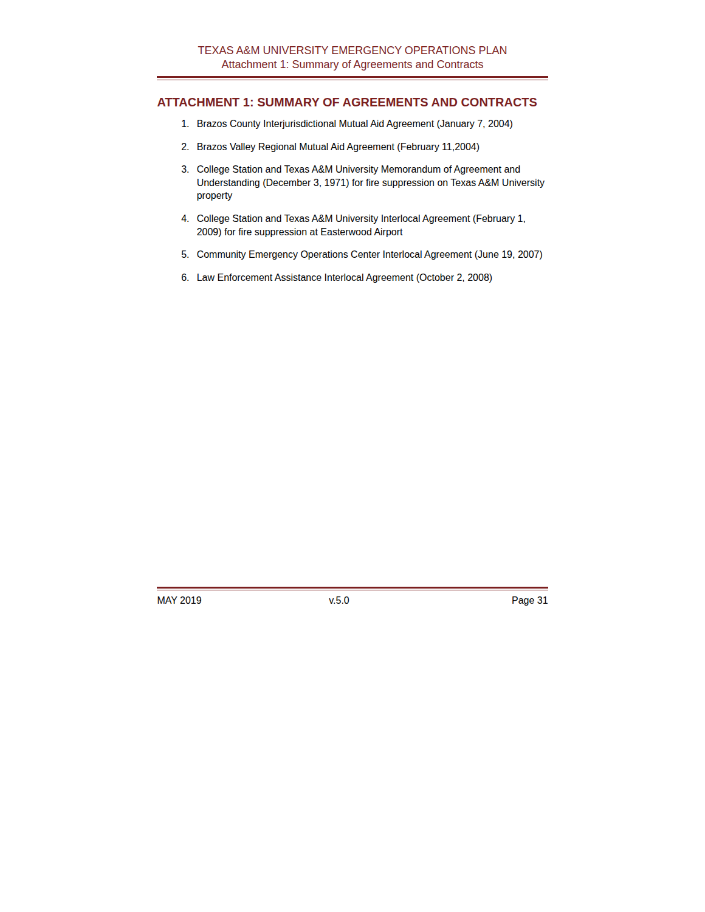TEXAS A&M UNIVERSITY EMERGENCY OPERATIONS PLAN Attachment 1: Summary of Agreements and Contracts
ATTACHMENT 1: SUMMARY OF AGREEMENTS AND CONTRACTS
Brazos County Interjurisdictional Mutual Aid Agreement (January 7, 2004)
Brazos Valley Regional Mutual Aid Agreement (February 11,2004)
College Station and Texas A&M University Memorandum of Agreement and Understanding (December 3, 1971) for fire suppression on Texas A&M University property
College Station and Texas A&M University Interlocal Agreement (February 1, 2009) for fire suppression at Easterwood Airport
Community Emergency Operations Center Interlocal Agreement (June 19, 2007)
Law Enforcement Assistance Interlocal Agreement (October 2, 2008)
MAY 2019 v.5.0 Page 31